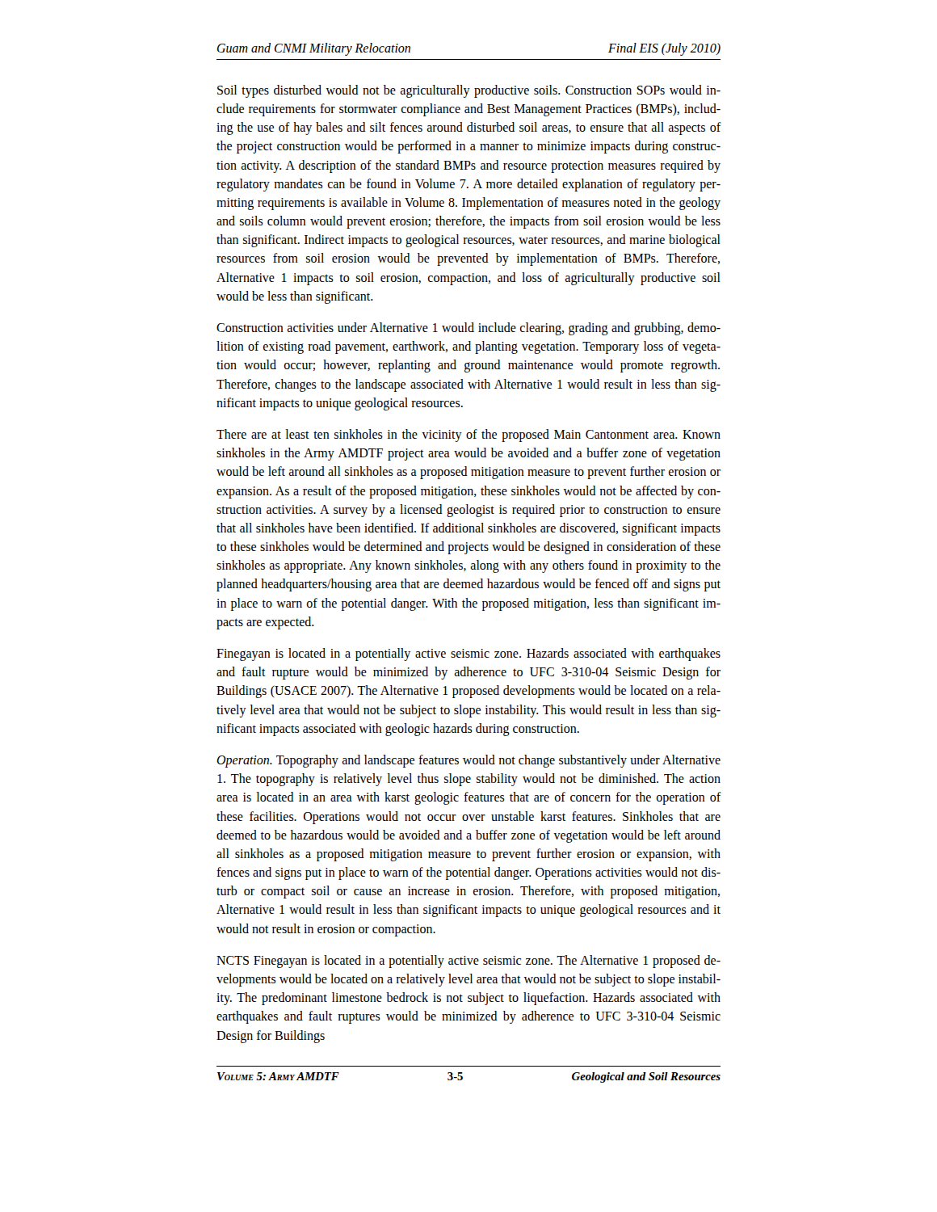Guam and CNMI Military Relocation Final EIS (July 2010)
Soil types disturbed would not be agriculturally productive soils. Construction SOPs would include requirements for stormwater compliance and Best Management Practices (BMPs), including the use of hay bales and silt fences around disturbed soil areas, to ensure that all aspects of the project construction would be performed in a manner to minimize impacts during construction activity. A description of the standard BMPs and resource protection measures required by regulatory mandates can be found in Volume 7. A more detailed explanation of regulatory permitting requirements is available in Volume 8. Implementation of measures noted in the geology and soils column would prevent erosion; therefore, the impacts from soil erosion would be less than significant. Indirect impacts to geological resources, water resources, and marine biological resources from soil erosion would be prevented by implementation of BMPs. Therefore, Alternative 1 impacts to soil erosion, compaction, and loss of agriculturally productive soil would be less than significant.
Construction activities under Alternative 1 would include clearing, grading and grubbing, demolition of existing road pavement, earthwork, and planting vegetation. Temporary loss of vegetation would occur; however, replanting and ground maintenance would promote regrowth. Therefore, changes to the landscape associated with Alternative 1 would result in less than significant impacts to unique geological resources.
There are at least ten sinkholes in the vicinity of the proposed Main Cantonment area. Known sinkholes in the Army AMDTF project area would be avoided and a buffer zone of vegetation would be left around all sinkholes as a proposed mitigation measure to prevent further erosion or expansion. As a result of the proposed mitigation, these sinkholes would not be affected by construction activities. A survey by a licensed geologist is required prior to construction to ensure that all sinkholes have been identified. If additional sinkholes are discovered, significant impacts to these sinkholes would be determined and projects would be designed in consideration of these sinkholes as appropriate. Any known sinkholes, along with any others found in proximity to the planned headquarters/housing area that are deemed hazardous would be fenced off and signs put in place to warn of the potential danger. With the proposed mitigation, less than significant impacts are expected.
Finegayan is located in a potentially active seismic zone. Hazards associated with earthquakes and fault rupture would be minimized by adherence to UFC 3-310-04 Seismic Design for Buildings (USACE 2007). The Alternative 1 proposed developments would be located on a relatively level area that would not be subject to slope instability. This would result in less than significant impacts associated with geologic hazards during construction.
Operation. Topography and landscape features would not change substantively under Alternative 1. The topography is relatively level thus slope stability would not be diminished. The action area is located in an area with karst geologic features that are of concern for the operation of these facilities. Operations would not occur over unstable karst features. Sinkholes that are deemed to be hazardous would be avoided and a buffer zone of vegetation would be left around all sinkholes as a proposed mitigation measure to prevent further erosion or expansion, with fences and signs put in place to warn of the potential danger. Operations activities would not disturb or compact soil or cause an increase in erosion. Therefore, with proposed mitigation, Alternative 1 would result in less than significant impacts to unique geological resources and it would not result in erosion or compaction.
NCTS Finegayan is located in a potentially active seismic zone. The Alternative 1 proposed developments would be located on a relatively level area that would not be subject to slope instability. The predominant limestone bedrock is not subject to liquefaction. Hazards associated with earthquakes and fault ruptures would be minimized by adherence to UFC 3-310-04 Seismic Design for Buildings
Volume 5: Army AMDTF 3-5 Geological and Soil Resources